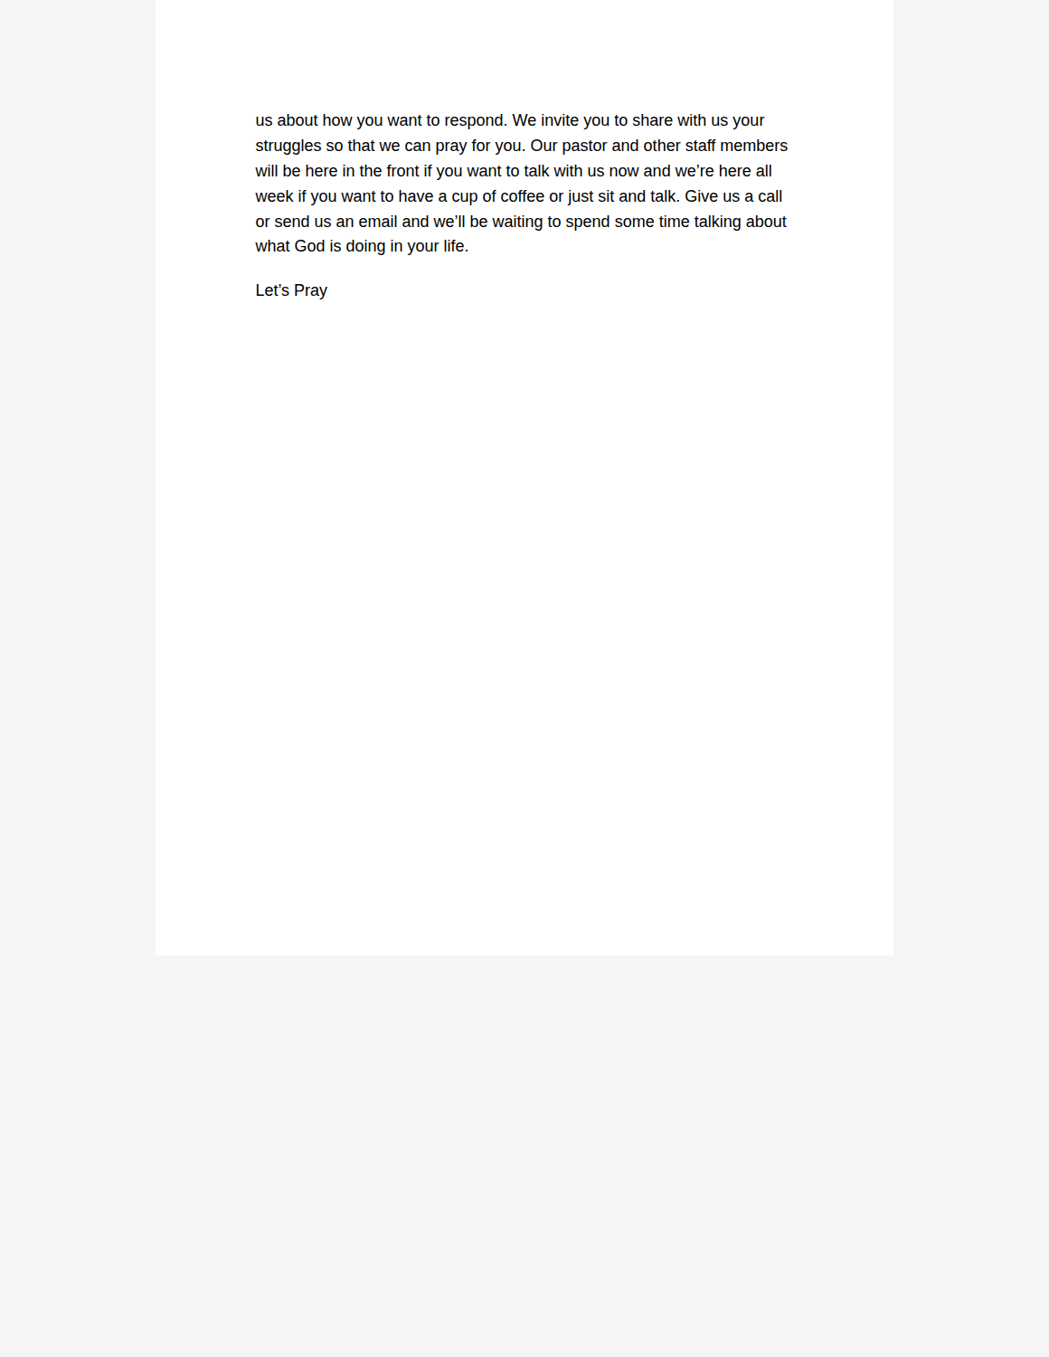us about how you want to respond. We invite you to share with us your struggles so that we can pray for you. Our pastor and other staff members will be here in the front if you want to talk with us now and we’re here all week if you want to have a cup of coffee or just sit and talk. Give us a call or send us an email and we’ll be waiting to spend some time talking about what God is doing in your life.
Let’s Pray